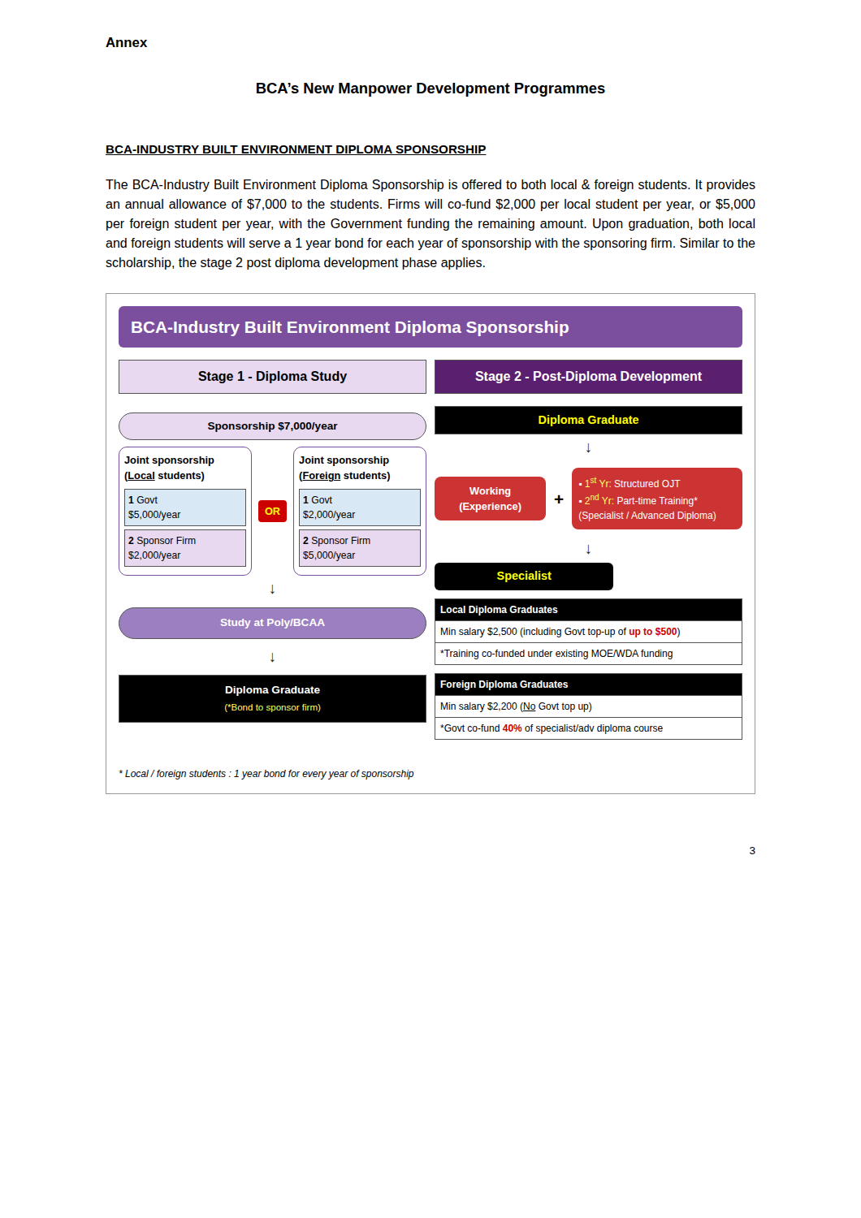Annex
BCA’s New Manpower Development Programmes
BCA-Industry Built Environment Diploma Sponsorship
The BCA-Industry Built Environment Diploma Sponsorship is offered to both local & foreign students. It provides an annual allowance of $7,000 to the students. Firms will co-fund $2,000 per local student per year, or $5,000 per foreign student per year, with the Government funding the remaining amount. Upon graduation, both local and foreign students will serve a 1 year bond for each year of sponsorship with the sponsoring firm. Similar to the scholarship, the stage 2 post diploma development phase applies.
BCA-Industry Built Environment Diploma Sponsorship
Stage 1 - Diploma Study
Stage 2 - Post-Diploma Development
Sponsorship $7,000/year
Joint sponsorship
(Local students)
1 Govt
$5,000/year
2 Sponsor Firm
$2,000/year
OR
Joint sponsorship
(Foreign students)
1 Govt
$2,000/year
2 Sponsor Firm
$5,000/year
↓
Study at Poly/BCAA
↓
Diploma Graduate
(*Bond to sponsor firm)
Diploma Graduate
↓
Working
(Experience)
+
▪ 1st Yr: Structured OJT
▪ 2nd Yr: Part-time Training* (Specialist / Advanced Diploma)
↓
Specialist
| Local Diploma Graduates |
| --- |
| Min salary $2,500 (including Govt top-up of up to $500 ) |
| *Training co-funded under existing MOE/WDA funding |
| Foreign Diploma Graduates |
| --- |
| Min salary $2,200 ( No Govt top up) |
| *Govt co-fund 40% of specialist/adv diploma course |
* Local / foreign students : 1 year bond for every year of sponsorship
3